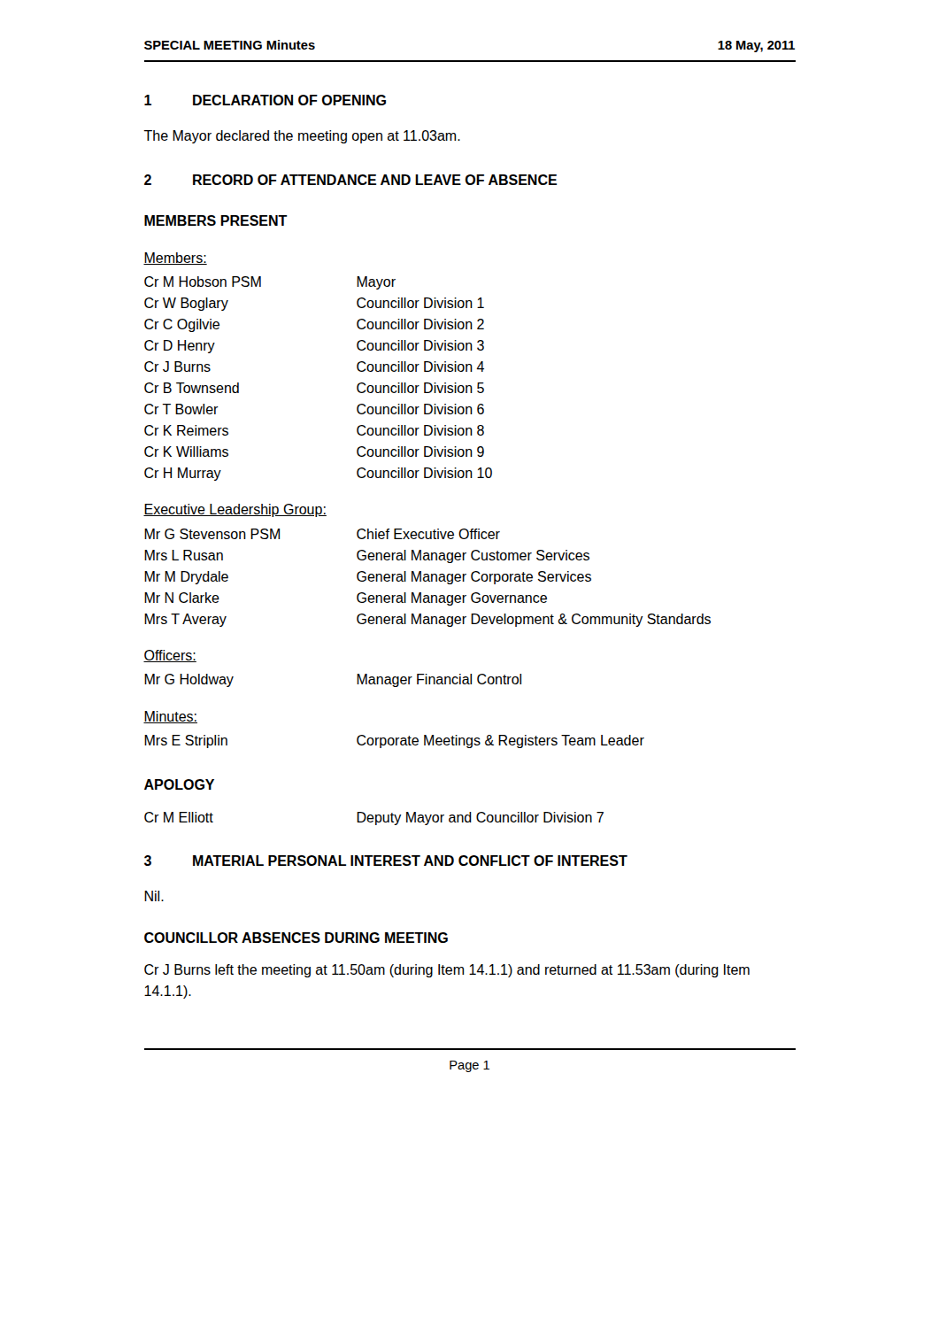SPECIAL MEETING Minutes 18 May, 2011
1 DECLARATION OF OPENING
The Mayor declared the meeting open at 11.03am.
2 RECORD OF ATTENDANCE AND LEAVE OF ABSENCE
MEMBERS PRESENT
Members:
| Cr M Hobson PSM | Mayor |
| Cr W Boglary | Councillor Division 1 |
| Cr C Ogilvie | Councillor Division 2 |
| Cr D Henry | Councillor Division 3 |
| Cr J Burns | Councillor Division 4 |
| Cr B Townsend | Councillor Division 5 |
| Cr T Bowler | Councillor Division 6 |
| Cr K Reimers | Councillor Division 8 |
| Cr K Williams | Councillor Division 9 |
| Cr H Murray | Councillor Division 10 |
Executive Leadership Group:
| Mr G Stevenson PSM | Chief Executive Officer |
| Mrs L Rusan | General Manager Customer Services |
| Mr M Drydale | General Manager Corporate Services |
| Mr N Clarke | General Manager Governance |
| Mrs T Averay | General Manager Development & Community Standards |
Officers:
| Mr G Holdway | Manager Financial Control |
Minutes:
| Mrs E Striplin | Corporate Meetings & Registers Team Leader |
APOLOGY
| Cr M Elliott | Deputy Mayor and Councillor Division 7 |
3 MATERIAL PERSONAL INTEREST AND CONFLICT OF INTEREST
Nil.
COUNCILLOR ABSENCES DURING MEETING
Cr J Burns left the meeting at 11.50am (during Item 14.1.1) and returned at 11.53am (during Item 14.1.1).
Page 1